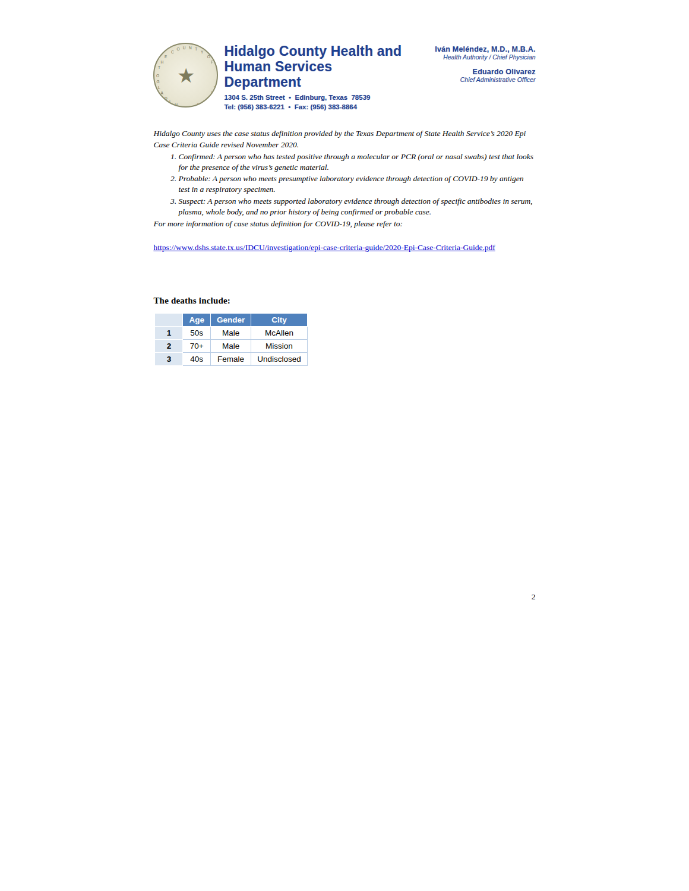T H E C O U N T Y O F T E X A S H I D A L G O
★
Hidalgo County Health and
Human Services Department
1304 S. 25th Street • Edinburg, Texas 78539
Tel: (956) 383-6221 • Fax: (956) 383-8864
Iván Meléndez, M.D., M.B.A.
Health Authority / Chief Physician
Eduardo Olivarez
Chief Administrative Officer
Hidalgo County uses the case status definition provided by the Texas Department of State Health Service’s 2020 Epi Case Criteria Guide revised November 2020.
Confirmed: A person who has tested positive through a molecular or PCR (oral or nasal swabs) test that looks for the presence of the virus’s genetic material.
Probable: A person who meets presumptive laboratory evidence through detection of COVID-19 by antigen test in a respiratory specimen.
Suspect: A person who meets supported laboratory evidence through detection of specific antibodies in serum, plasma, whole body, and no prior history of being confirmed or probable case.
For more information of case status definition for COVID-19, please refer to:
https://www.dshs.state.tx.us/IDCU/investigation/epi-case-criteria-guide/2020-Epi-Case-Criteria-Guide.pdf
The deaths include:
| | Age | Gender | City |
| --- | --- | --- | --- |
| 1 | 50s | Male | McAllen |
| 2 | 70+ | Male | Mission |
| 3 | 40s | Female | Undisclosed |
2